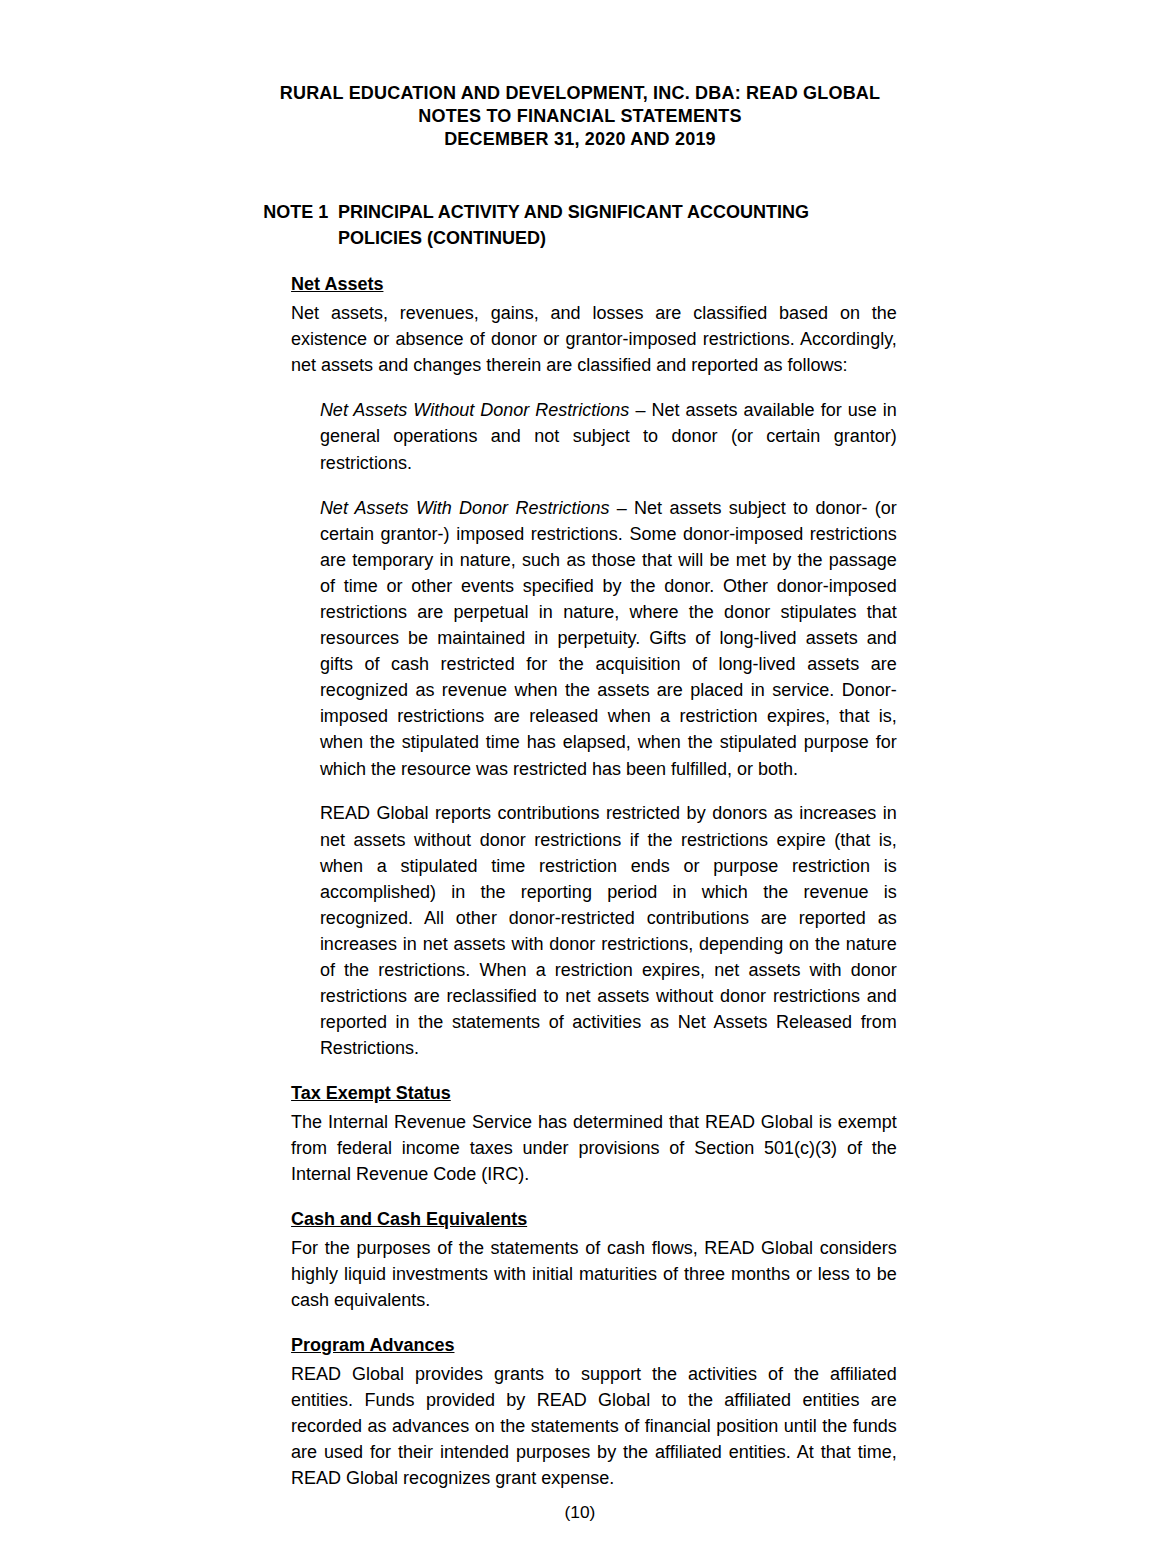RURAL EDUCATION AND DEVELOPMENT, INC. DBA: READ GLOBAL
NOTES TO FINANCIAL STATEMENTS
DECEMBER 31, 2020 AND 2019
NOTE 1 PRINCIPAL ACTIVITY AND SIGNIFICANT ACCOUNTING POLICIES (CONTINUED)
Net Assets
Net assets, revenues, gains, and losses are classified based on the existence or absence of donor or grantor-imposed restrictions. Accordingly, net assets and changes therein are classified and reported as follows:
Net Assets Without Donor Restrictions – Net assets available for use in general operations and not subject to donor (or certain grantor) restrictions.
Net Assets With Donor Restrictions – Net assets subject to donor- (or certain grantor-) imposed restrictions. Some donor-imposed restrictions are temporary in nature, such as those that will be met by the passage of time or other events specified by the donor. Other donor-imposed restrictions are perpetual in nature, where the donor stipulates that resources be maintained in perpetuity. Gifts of long-lived assets and gifts of cash restricted for the acquisition of long-lived assets are recognized as revenue when the assets are placed in service. Donor-imposed restrictions are released when a restriction expires, that is, when the stipulated time has elapsed, when the stipulated purpose for which the resource was restricted has been fulfilled, or both.
READ Global reports contributions restricted by donors as increases in net assets without donor restrictions if the restrictions expire (that is, when a stipulated time restriction ends or purpose restriction is accomplished) in the reporting period in which the revenue is recognized. All other donor-restricted contributions are reported as increases in net assets with donor restrictions, depending on the nature of the restrictions. When a restriction expires, net assets with donor restrictions are reclassified to net assets without donor restrictions and reported in the statements of activities as Net Assets Released from Restrictions.
Tax Exempt Status
The Internal Revenue Service has determined that READ Global is exempt from federal income taxes under provisions of Section 501(c)(3) of the Internal Revenue Code (IRC).
Cash and Cash Equivalents
For the purposes of the statements of cash flows, READ Global considers highly liquid investments with initial maturities of three months or less to be cash equivalents.
Program Advances
READ Global provides grants to support the activities of the affiliated entities. Funds provided by READ Global to the affiliated entities are recorded as advances on the statements of financial position until the funds are used for their intended purposes by the affiliated entities. At that time, READ Global recognizes grant expense.
(10)